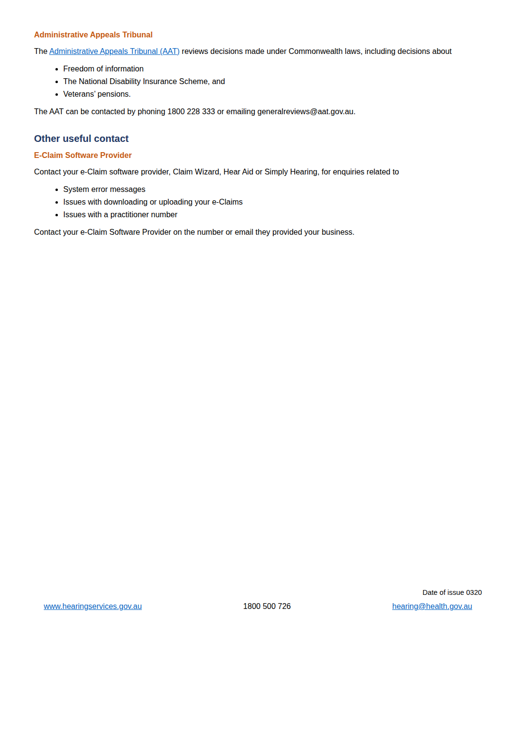Administrative Appeals Tribunal
The Administrative Appeals Tribunal (AAT) reviews decisions made under Commonwealth laws, including decisions about
Freedom of information
The National Disability Insurance Scheme, and
Veterans’ pensions.
The AAT can be contacted by phoning 1800 228 333 or emailing generalreviews@aat.gov.au.
Other useful contact
E-Claim Software Provider
Contact your e-Claim software provider, Claim Wizard, Hear Aid or Simply Hearing, for enquiries related to
System error messages
Issues with downloading or uploading your e-Claims
Issues with a practitioner number
Contact your e-Claim Software Provider on the number or email they provided your business.
Date of issue 0320
www.hearingservices.gov.au 1800 500 726 hearing@health.gov.au